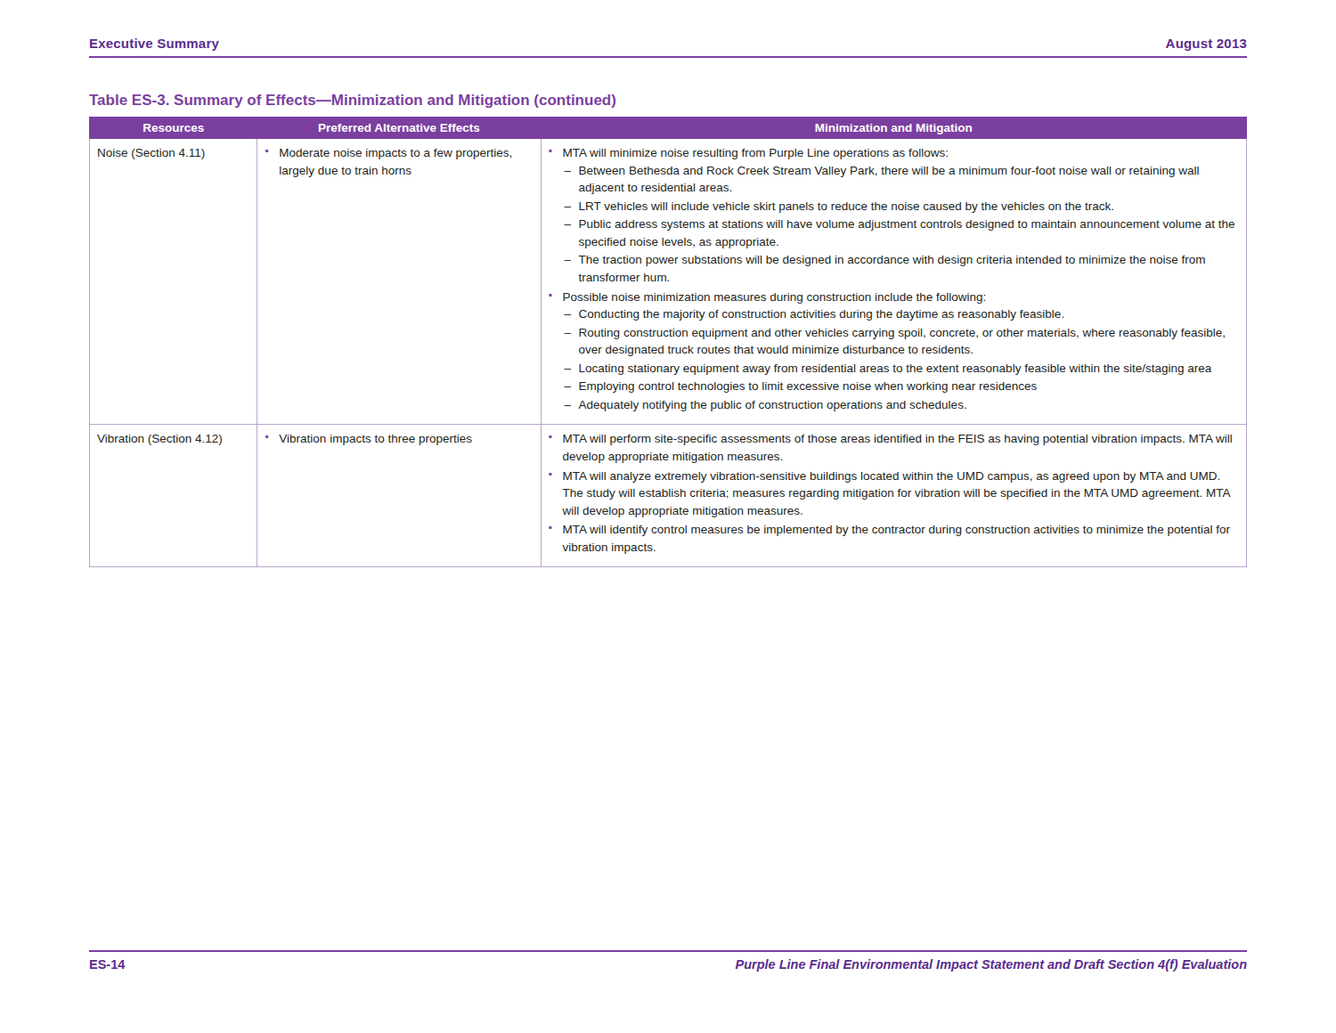Executive Summary
August 2013
Table ES-3. Summary of Effects—Minimization and Mitigation (continued)
| Resources | Preferred Alternative Effects | Minimization and Mitigation |
| --- | --- | --- |
| Noise (Section 4.11) | Moderate noise impacts to a few properties, largely due to train horns | MTA will minimize noise resulting from Purple Line operations as follows: Between Bethesda and Rock Creek Stream Valley Park, there will be a minimum four-foot noise wall or retaining wall adjacent to residential areas. LRT vehicles will include vehicle skirt panels to reduce the noise caused by the vehicles on the track. Public address systems at stations will have volume adjustment controls designed to maintain announcement volume at the specified noise levels, as appropriate. The traction power substations will be designed in accordance with design criteria intended to minimize the noise from transformer hum. Possible noise minimization measures during construction include the following: Conducting the majority of construction activities during the daytime as reasonably feasible. Routing construction equipment and other vehicles carrying spoil, concrete, or other materials, where reasonably feasible, over designated truck routes that would minimize disturbance to residents. Locating stationary equipment away from residential areas to the extent reasonably feasible within the site/staging area Employing control technologies to limit excessive noise when working near residences Adequately notifying the public of construction operations and schedules. |
| Vibration (Section 4.12) | Vibration impacts to three properties | MTA will perform site-specific assessments of those areas identified in the FEIS as having potential vibration impacts. MTA will develop appropriate mitigation measures. MTA will analyze extremely vibration-sensitive buildings located within the UMD campus, as agreed upon by MTA and UMD. The study will establish criteria; measures regarding mitigation for vibration will be specified in the MTA UMD agreement. MTA will develop appropriate mitigation measures. MTA will identify control measures be implemented by the contractor during construction activities to minimize the potential for vibration impacts. |
ES-14
Purple Line Final Environmental Impact Statement and Draft Section 4(f) Evaluation